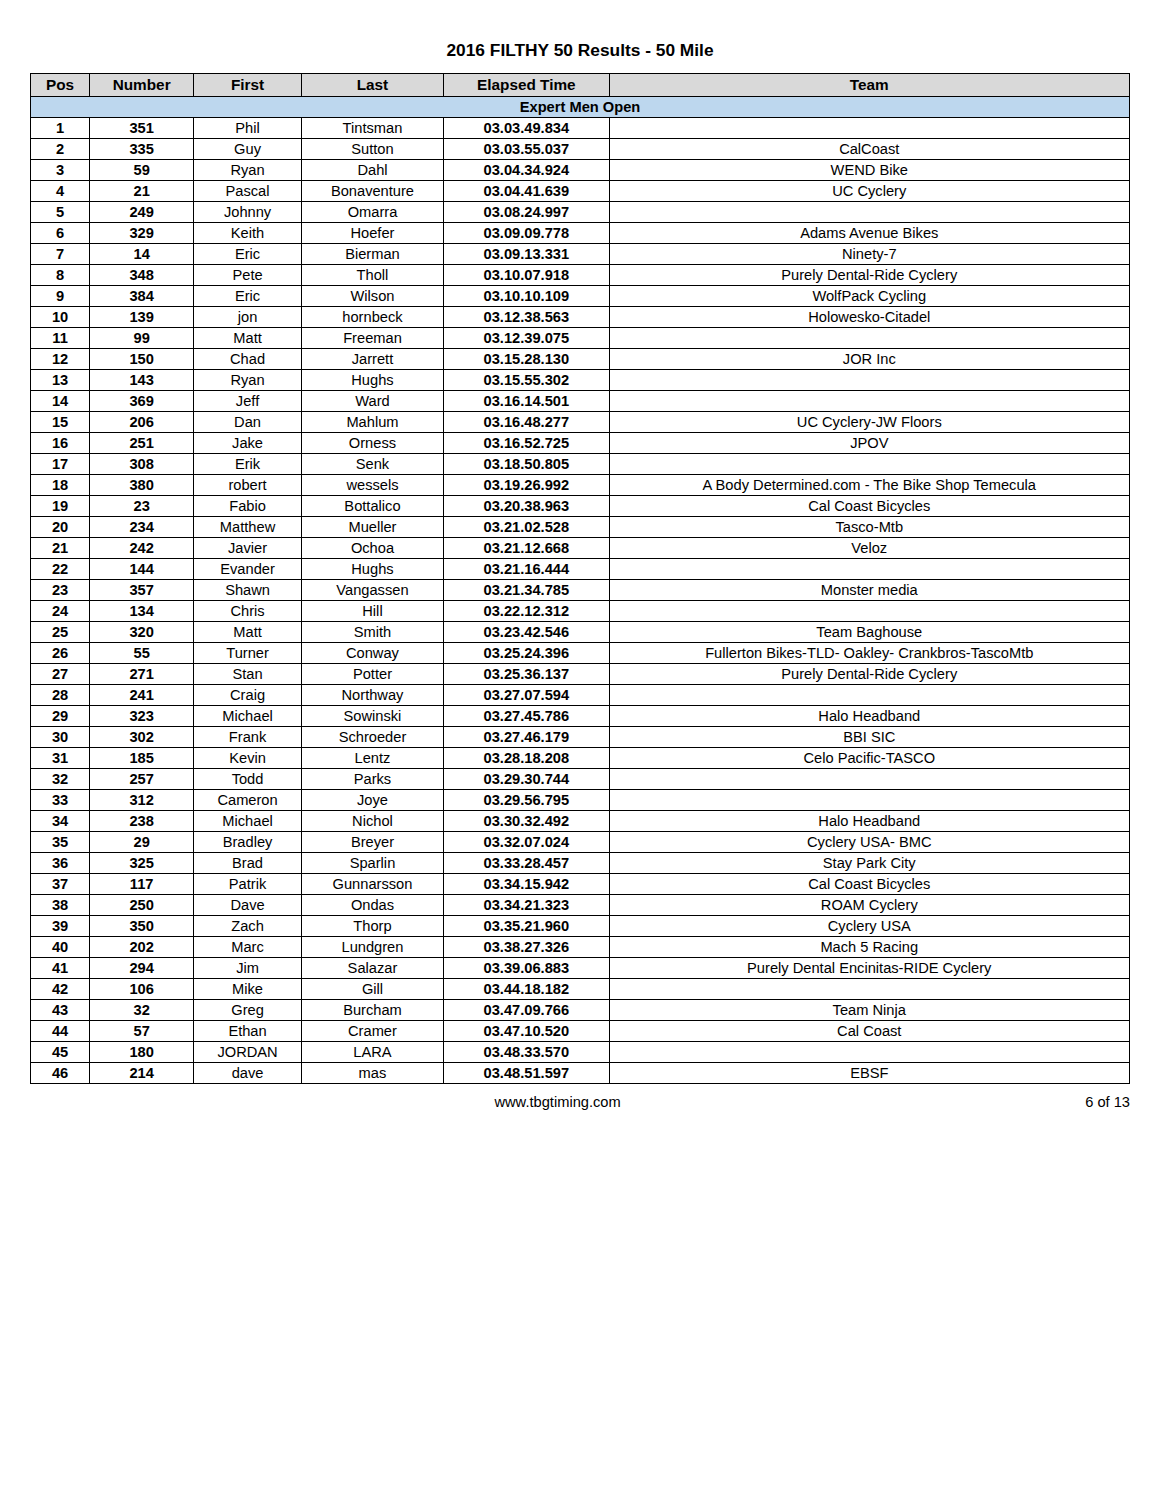2016 FILTHY 50 Results - 50 Mile
| Pos | Number | First | Last | Elapsed Time | Team |
| --- | --- | --- | --- | --- | --- |
| Expert Men Open |
| 1 | 351 | Phil | Tintsman | 03.03.49.834 | |
| 2 | 335 | Guy | Sutton | 03.03.55.037 | CalCoast |
| 3 | 59 | Ryan | Dahl | 03.04.34.924 | WEND Bike |
| 4 | 21 | Pascal | Bonaventure | 03.04.41.639 | UC Cyclery |
| 5 | 249 | Johnny | Omarra | 03.08.24.997 | |
| 6 | 329 | Keith | Hoefer | 03.09.09.778 | Adams Avenue Bikes |
| 7 | 14 | Eric | Bierman | 03.09.13.331 | Ninety-7 |
| 8 | 348 | Pete | Tholl | 03.10.07.918 | Purely Dental-Ride Cyclery |
| 9 | 384 | Eric | Wilson | 03.10.10.109 | WolfPack Cycling |
| 10 | 139 | jon | hornbeck | 03.12.38.563 | Holowesko-Citadel |
| 11 | 99 | Matt | Freeman | 03.12.39.075 | |
| 12 | 150 | Chad | Jarrett | 03.15.28.130 | JOR Inc |
| 13 | 143 | Ryan | Hughs | 03.15.55.302 | |
| 14 | 369 | Jeff | Ward | 03.16.14.501 | |
| 15 | 206 | Dan | Mahlum | 03.16.48.277 | UC Cyclery-JW Floors |
| 16 | 251 | Jake | Orness | 03.16.52.725 | JPOV |
| 17 | 308 | Erik | Senk | 03.18.50.805 | |
| 18 | 380 | robert | wessels | 03.19.26.992 | A Body Determined.com - The Bike Shop Temecula |
| 19 | 23 | Fabio | Bottalico | 03.20.38.963 | Cal Coast Bicycles |
| 20 | 234 | Matthew | Mueller | 03.21.02.528 | Tasco-Mtb |
| 21 | 242 | Javier | Ochoa | 03.21.12.668 | Veloz |
| 22 | 144 | Evander | Hughs | 03.21.16.444 | |
| 23 | 357 | Shawn | Vangassen | 03.21.34.785 | Monster media |
| 24 | 134 | Chris | Hill | 03.22.12.312 | |
| 25 | 320 | Matt | Smith | 03.23.42.546 | Team Baghouse |
| 26 | 55 | Turner | Conway | 03.25.24.396 | Fullerton Bikes-TLD- Oakley- Crankbros-TascoMtb |
| 27 | 271 | Stan | Potter | 03.25.36.137 | Purely Dental-Ride Cyclery |
| 28 | 241 | Craig | Northway | 03.27.07.594 | |
| 29 | 323 | Michael | Sowinski | 03.27.45.786 | Halo Headband |
| 30 | 302 | Frank | Schroeder | 03.27.46.179 | BBI SIC |
| 31 | 185 | Kevin | Lentz | 03.28.18.208 | Celo Pacific-TASCO |
| 32 | 257 | Todd | Parks | 03.29.30.744 | |
| 33 | 312 | Cameron | Joye | 03.29.56.795 | |
| 34 | 238 | Michael | Nichol | 03.30.32.492 | Halo Headband |
| 35 | 29 | Bradley | Breyer | 03.32.07.024 | Cyclery USA- BMC |
| 36 | 325 | Brad | Sparlin | 03.33.28.457 | Stay Park City |
| 37 | 117 | Patrik | Gunnarsson | 03.34.15.942 | Cal Coast Bicycles |
| 38 | 250 | Dave | Ondas | 03.34.21.323 | ROAM Cyclery |
| 39 | 350 | Zach | Thorp | 03.35.21.960 | Cyclery USA |
| 40 | 202 | Marc | Lundgren | 03.38.27.326 | Mach 5 Racing |
| 41 | 294 | Jim | Salazar | 03.39.06.883 | Purely Dental Encinitas-RIDE Cyclery |
| 42 | 106 | Mike | Gill | 03.44.18.182 | |
| 43 | 32 | Greg | Burcham | 03.47.09.766 | Team Ninja |
| 44 | 57 | Ethan | Cramer | 03.47.10.520 | Cal Coast |
| 45 | 180 | JORDAN | LARA | 03.48.33.570 | |
| 46 | 214 | dave | mas | 03.48.51.597 | EBSF |
www.tbgtiming.com
6 of 13